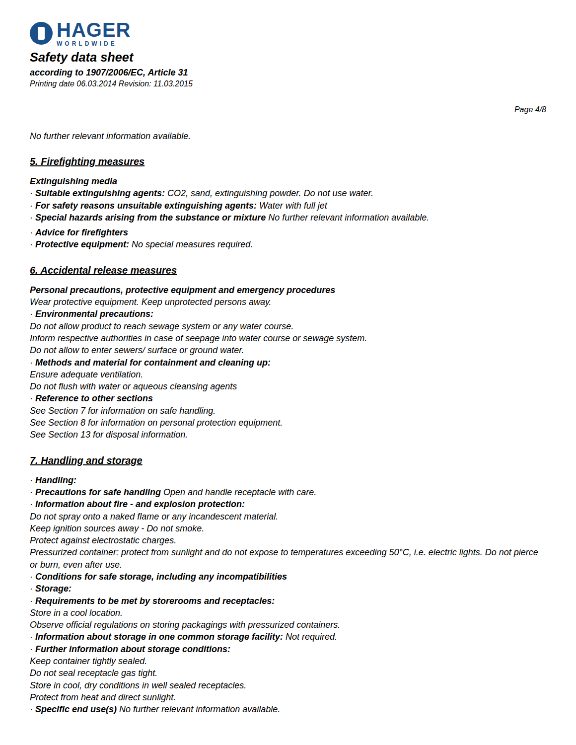HAGER
WORLDWIDE
Safety data sheet
according to 1907/2006/EC, Article 31
Printing date 06.03.2014 Revision: 11.03.2015
Page 4/8
No further relevant information available.
5. Firefighting measures
Extinguishing media
· Suitable extinguishing agents: CO2, sand, extinguishing powder. Do not use water.
· For safety reasons unsuitable extinguishing agents: Water with full jet
· Special hazards arising from the substance or mixture No further relevant information available.
· Advice for firefighters
· Protective equipment: No special measures required.
6. Accidental release measures
Personal precautions, protective equipment and emergency procedures
Wear protective equipment. Keep unprotected persons away.
· Environmental precautions:
Do not allow product to reach sewage system or any water course.
Inform respective authorities in case of seepage into water course or sewage system.
Do not allow to enter sewers/ surface or ground water.
· Methods and material for containment and cleaning up:
Ensure adequate ventilation.
Do not flush with water or aqueous cleansing agents
· Reference to other sections
See Section 7 for information on safe handling.
See Section 8 for information on personal protection equipment.
See Section 13 for disposal information.
7. Handling and storage
· Handling:
· Precautions for safe handling Open and handle receptacle with care.
· Information about fire - and explosion protection:
Do not spray onto a naked flame or any incandescent material.
Keep ignition sources away - Do not smoke.
Protect against electrostatic charges.
Pressurized container: protect from sunlight and do not expose to temperatures exceeding 50°C, i.e. electric lights. Do not pierce or burn, even after use.
· Conditions for safe storage, including any incompatibilities
· Storage:
· Requirements to be met by storerooms and receptacles:
Store in a cool location.
Observe official regulations on storing packagings with pressurized containers.
· Information about storage in one common storage facility: Not required.
· Further information about storage conditions:
Keep container tightly sealed.
Do not seal receptacle gas tight.
Store in cool, dry conditions in well sealed receptacles.
Protect from heat and direct sunlight.
· Specific end use(s) No further relevant information available.